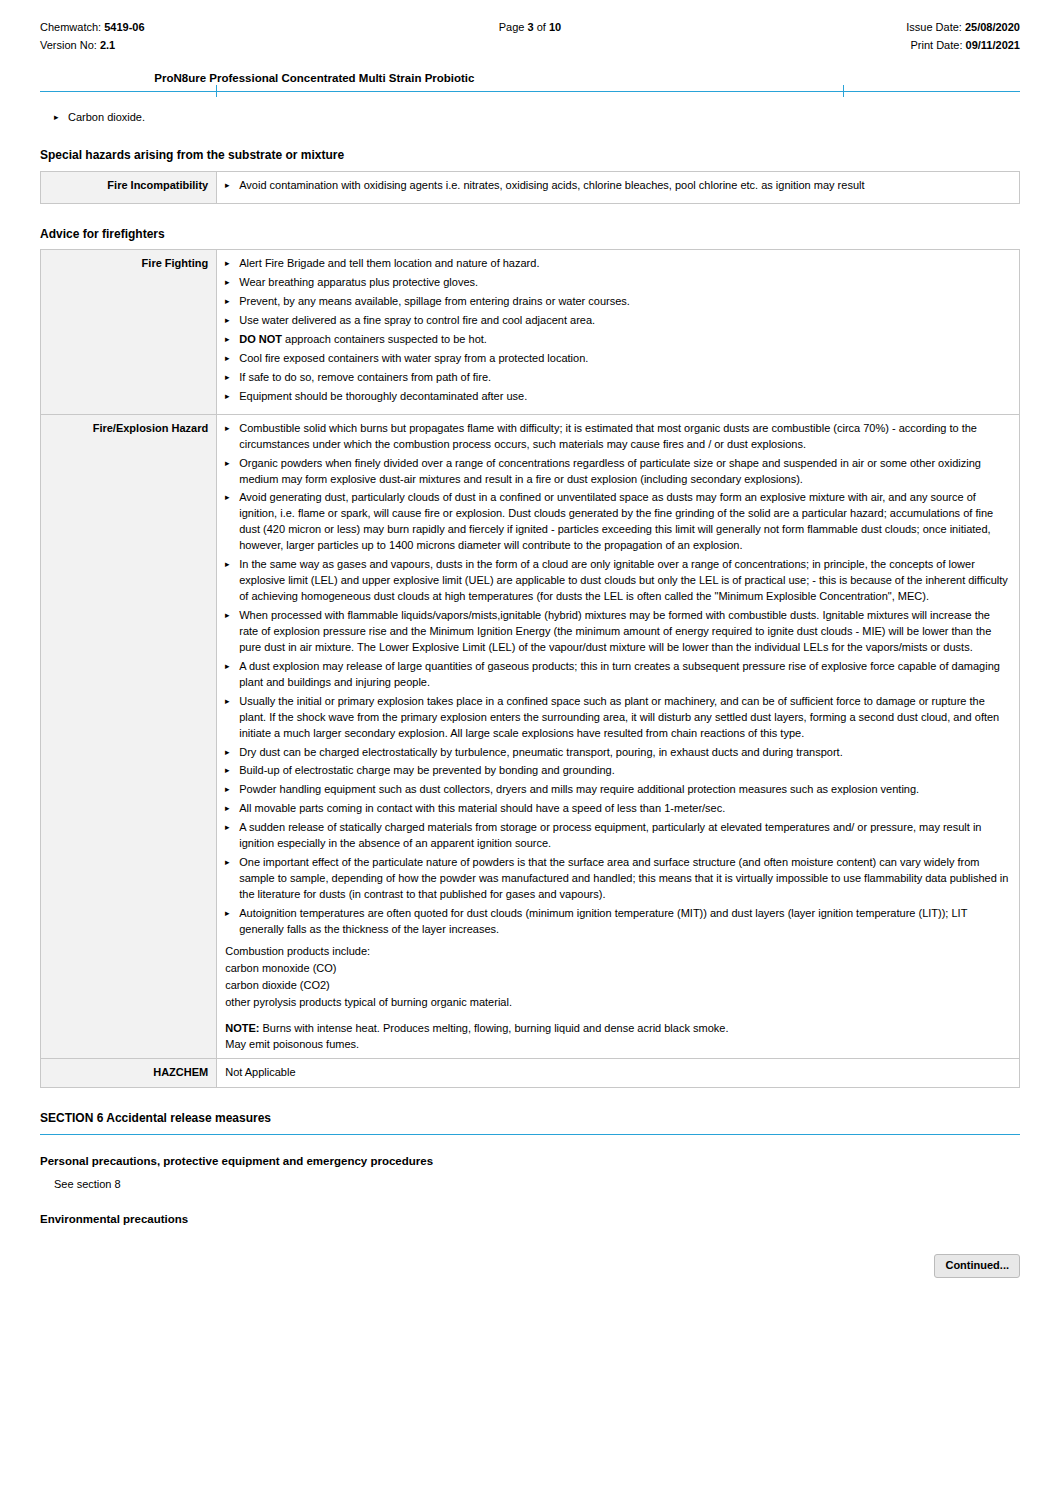Chemwatch: 5419-06
Version No: 2.1
Page 3 of 10
Issue Date: 25/08/2020
Print Date: 09/11/2021
ProN8ure Professional Concentrated Multi Strain Probiotic
Carbon dioxide.
Special hazards arising from the substrate or mixture
| Fire Incompatibility | Avoid contamination with oxidising agents i.e. nitrates, oxidising acids, chlorine bleaches, pool chlorine etc. as ignition may result |
Advice for firefighters
| Fire Fighting | Alert Fire Brigade and tell them location and nature of hazard. Wear breathing apparatus plus protective gloves. Prevent, by any means available, spillage from entering drains or water courses. Use water delivered as a fine spray to control fire and cool adjacent area. DO NOT approach containers suspected to be hot. Cool fire exposed containers with water spray from a protected location. If safe to do so, remove containers from path of fire. Equipment should be thoroughly decontaminated after use. |
| Fire/Explosion Hazard | Combustible solid which burns but propagates flame with difficulty; it is estimated that most organic dusts are combustible (circa 70%) - according to the circumstances under which the combustion process occurs, such materials may cause fires and / or dust explosions. Organic powders when finely divided over a range of concentrations regardless of particulate size or shape and suspended in air or some other oxidizing medium may form explosive dust-air mixtures and result in a fire or dust explosion (including secondary explosions). Avoid generating dust, particularly clouds of dust in a confined or unventilated space as dusts may form an explosive mixture with air, and any source of ignition, i.e. flame or spark, will cause fire or explosion. Dust clouds generated by the fine grinding of the solid are a particular hazard; accumulations of fine dust (420 micron or less) may burn rapidly and fiercely if ignited - particles exceeding this limit will generally not form flammable dust clouds; once initiated, however, larger particles up to 1400 microns diameter will contribute to the propagation of an explosion. In the same way as gases and vapours, dusts in the form of a cloud are only ignitable over a range of concentrations; in principle, the concepts of lower explosive limit (LEL) and upper explosive limit (UEL) are applicable to dust clouds but only the LEL is of practical use; - this is because of the inherent difficulty of achieving homogeneous dust clouds at high temperatures (for dusts the LEL is often called the "Minimum Explosible Concentration", MEC). When processed with flammable liquids/vapors/mists,ignitable (hybrid) mixtures may be formed with combustible dusts. Ignitable mixtures will increase the rate of explosion pressure rise and the Minimum Ignition Energy (the minimum amount of energy required to ignite dust clouds - MIE) will be lower than the pure dust in air mixture. The Lower Explosive Limit (LEL) of the vapour/dust mixture will be lower than the individual LELs for the vapors/mists or dusts. A dust explosion may release of large quantities of gaseous products; this in turn creates a subsequent pressure rise of explosive force capable of damaging plant and buildings and injuring people. Usually the initial or primary explosion takes place in a confined space such as plant or machinery, and can be of sufficient force to damage or rupture the plant. If the shock wave from the primary explosion enters the surrounding area, it will disturb any settled dust layers, forming a second dust cloud, and often initiate a much larger secondary explosion. All large scale explosions have resulted from chain reactions of this type. Dry dust can be charged electrostatically by turbulence, pneumatic transport, pouring, in exhaust ducts and during transport. Build-up of electrostatic charge may be prevented by bonding and grounding. Powder handling equipment such as dust collectors, dryers and mills may require additional protection measures such as explosion venting. All movable parts coming in contact with this material should have a speed of less than 1-meter/sec. A sudden release of statically charged materials from storage or process equipment, particularly at elevated temperatures and/ or pressure, may result in ignition especially in the absence of an apparent ignition source. One important effect of the particulate nature of powders is that the surface area and surface structure (and often moisture content) can vary widely from sample to sample, depending of how the powder was manufactured and handled; this means that it is virtually impossible to use flammability data published in the literature for dusts (in contrast to that published for gases and vapours). Autoignition temperatures are often quoted for dust clouds (minimum ignition temperature (MIT)) and dust layers (layer ignition temperature (LIT)); LIT generally falls as the thickness of the layer increases. Combustion products include: carbon monoxide (CO) carbon dioxide (CO2) other pyrolysis products typical of burning organic material. NOTE: Burns with intense heat. Produces melting, flowing, burning liquid and dense acrid black smoke. May emit poisonous fumes. |
| HAZCHEM | Not Applicable |
SECTION 6 Accidental release measures
Personal precautions, protective equipment and emergency procedures
See section 8
Environmental precautions
Continued...